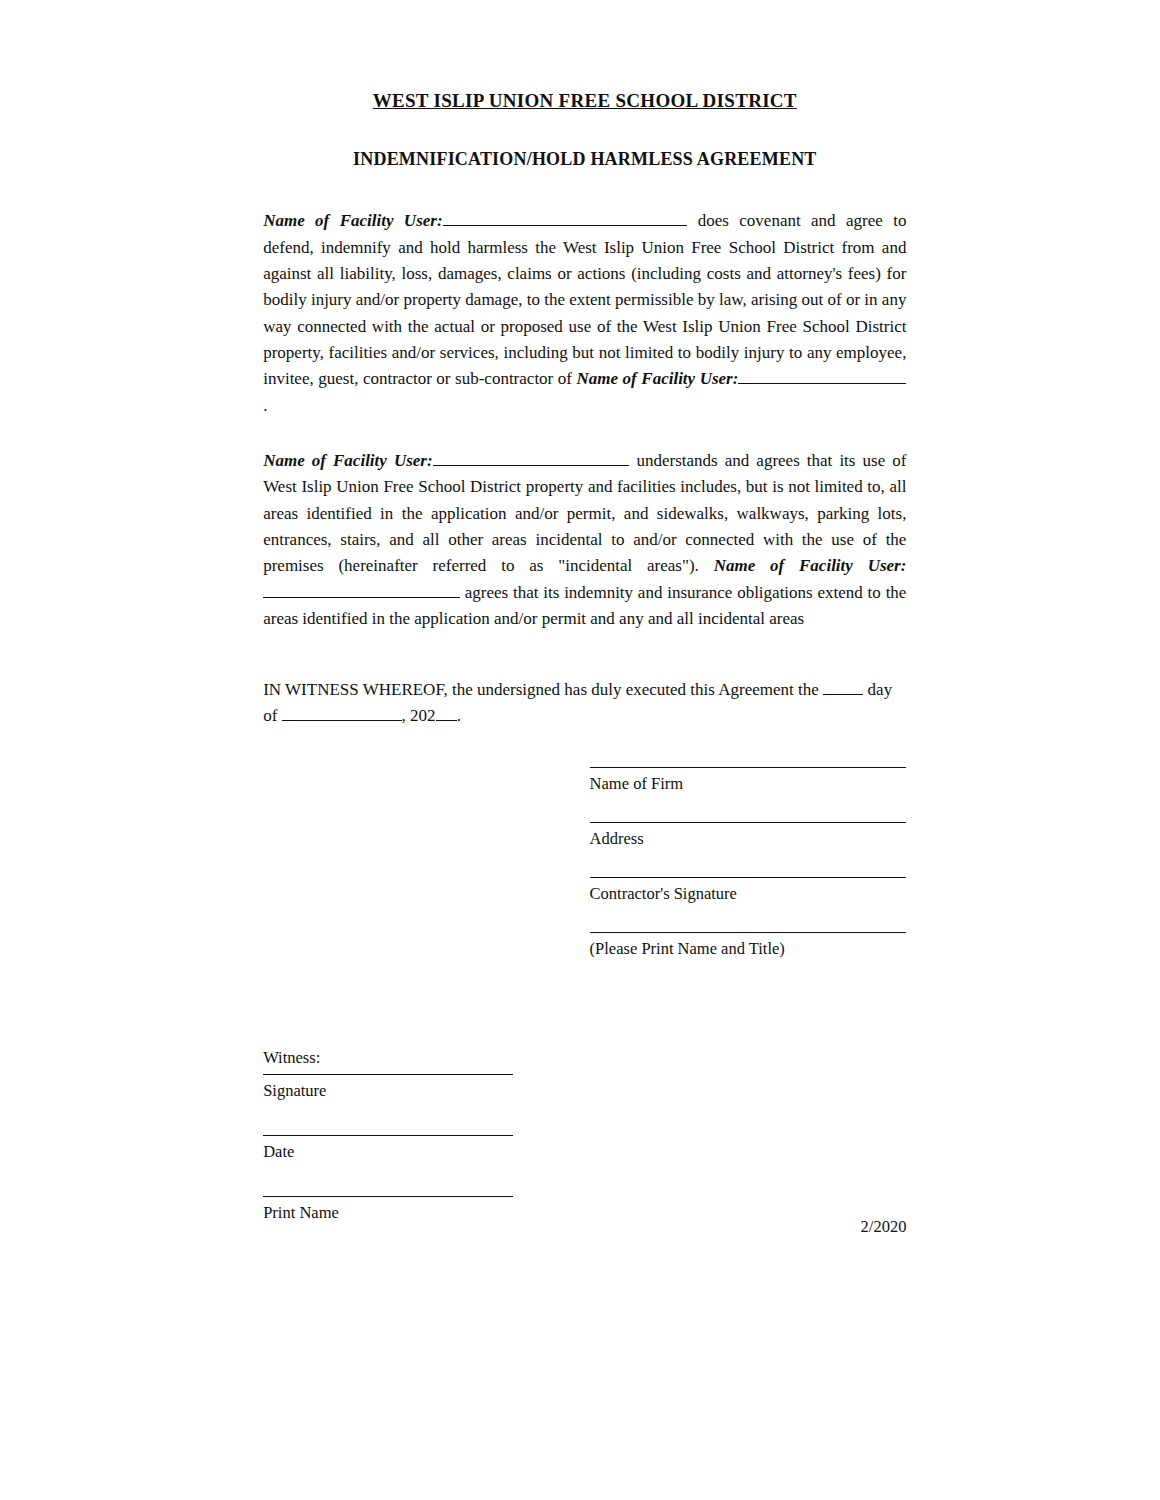WEST ISLIP UNION FREE SCHOOL DISTRICT
INDEMNIFICATION/HOLD HARMLESS AGREEMENT
Name of Facility User: does covenant and agree to defend, indemnify and hold harmless the West Islip Union Free School District from and against all liability, loss, damages, claims or actions (including costs and attorney's fees) for bodily injury and/or property damage, to the extent permissible by law, arising out of or in any way connected with the actual or proposed use of the West Islip Union Free School District property, facilities and/or services, including but not limited to bodily injury to any employee, invitee, guest, contractor or sub-contractor of Name of Facility User: .
Name of Facility User: understands and agrees that its use of West Islip Union Free School District property and facilities includes, but is not limited to, all areas identified in the application and/or permit, and sidewalks, walkways, parking lots, entrances, stairs, and all other areas incidental to and/or connected with the use of the premises (hereinafter referred to as "incidental areas"). Name of Facility User: agrees that its indemnity and insurance obligations extend to the areas identified in the application and/or permit and any and all incidental areas
IN WITNESS WHEREOF, the undersigned has duly executed this Agreement the day of , 202 .
Witness:
Signature
Date
Print Name
Name of Firm
Address
Contractor's Signature
(Please Print Name and Title)
2/2020